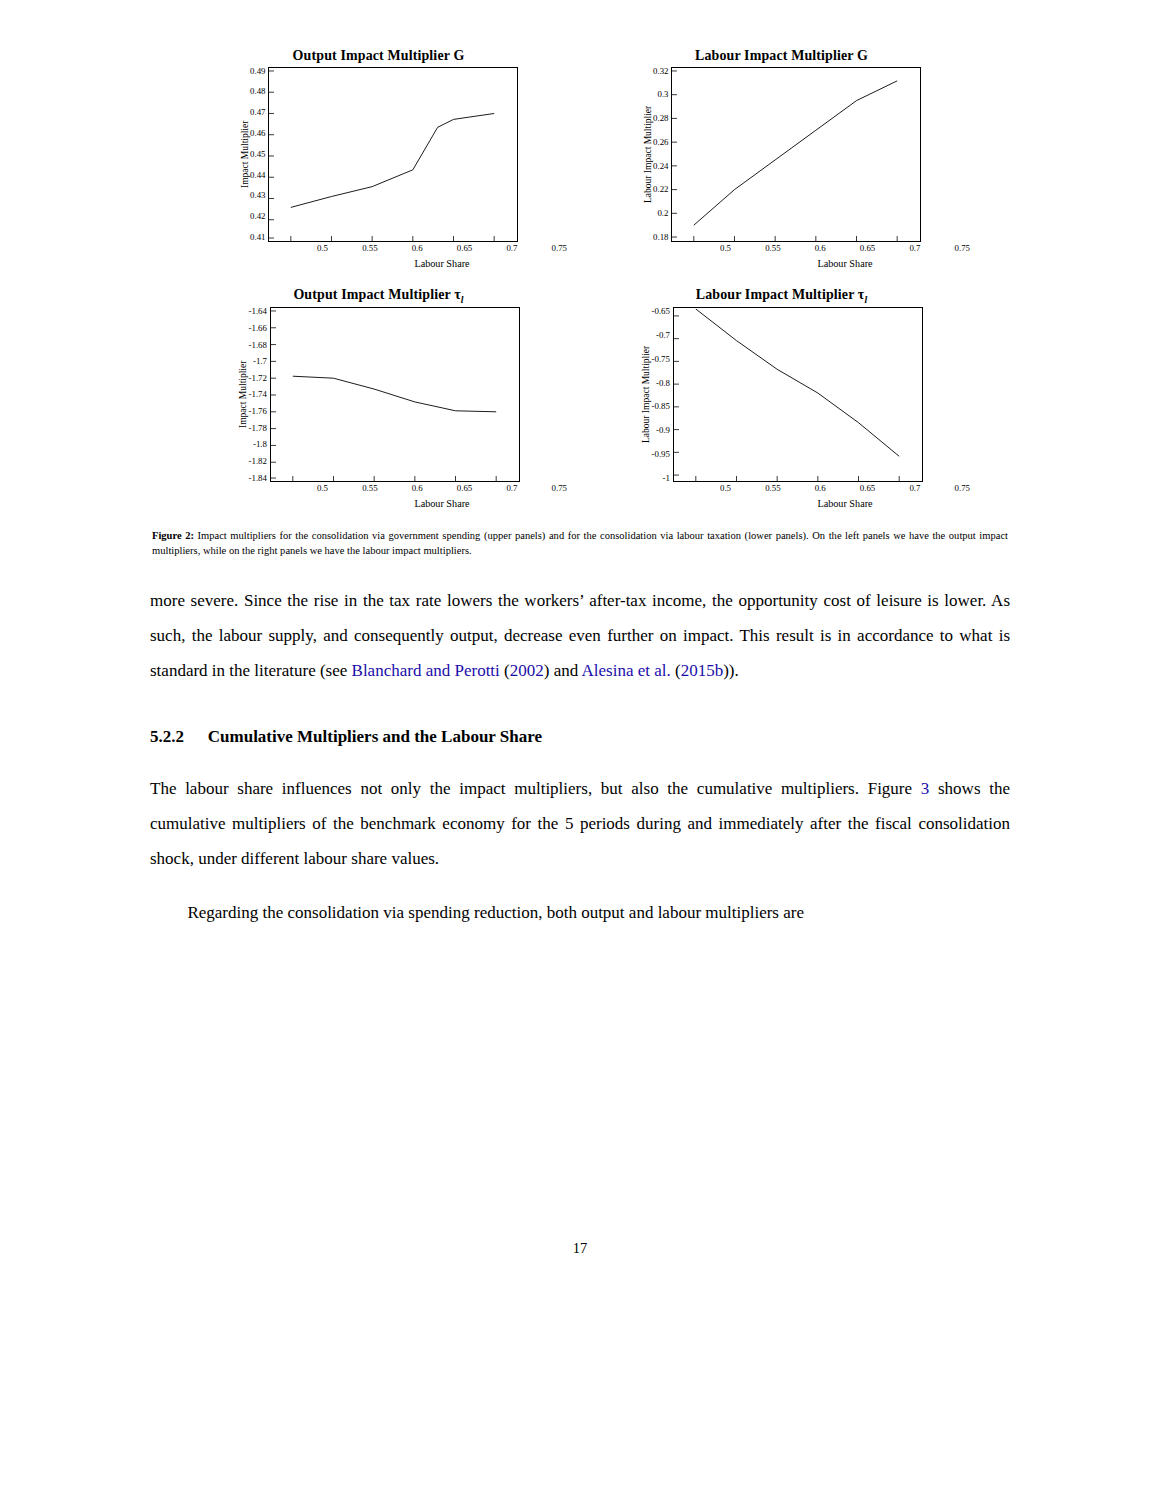Output Impact Multiplier G
Impact Multiplier
0.49 0.48 0.47 0.46 0.45 0.44 0.43 0.42 0.41
0.50.550.60.650.70.75
Labour Share
Labour Impact Multiplier G
Labour Impact Multiplier
0.32 0.3 0.28 0.26 0.24 0.22 0.2 0.18
0.50.550.60.650.70.75
Labour Share
Output Impact Multiplier τl
Impact Multiplier
-1.64 -1.66 -1.68 -1.7 -1.72 -1.74 -1.76 -1.78 -1.8 -1.82 -1.84
0.50.550.60.650.70.75
Labour Share
Labour Impact Multiplier τl
Labour Impact Multiplier
-0.65 -0.7 -0.75 -0.8 -0.85 -0.9 -0.95 -1
0.50.550.60.650.70.75
Labour Share
Figure 2: Impact multipliers for the consolidation via government spending (upper panels) and for the consolidation via labour taxation (lower panels). On the left panels we have the output impact multipliers, while on the right panels we have the labour impact multipliers.
more severe. Since the rise in the tax rate lowers the workers’ after-tax income, the opportunity cost of leisure is lower. As such, the labour supply, and consequently output, decrease even further on impact. This result is in accordance to what is standard in the literature (see Blanchard and Perotti (2002) and Alesina et al. (2015b)).
5.2.2 Cumulative Multipliers and the Labour Share
The labour share influences not only the impact multipliers, but also the cumulative multipliers. Figure 3 shows the cumulative multipliers of the benchmark economy for the 5 periods during and immediately after the fiscal consolidation shock, under different labour share values.
Regarding the consolidation via spending reduction, both output and labour multipliers are
17